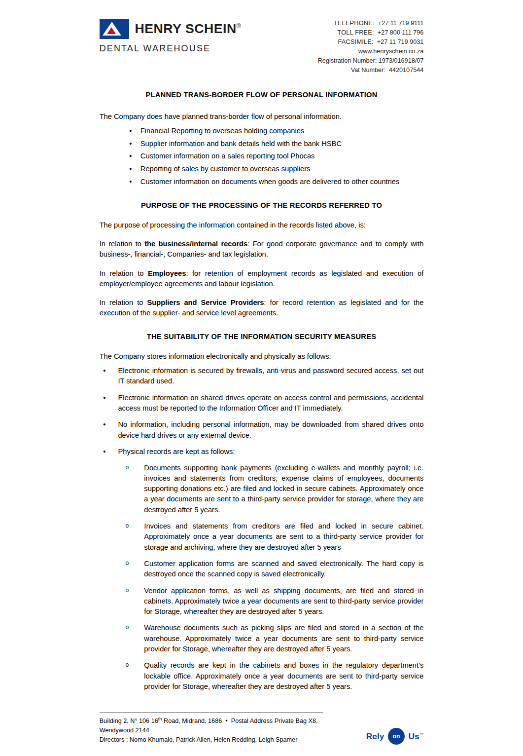HENRY SCHEIN®
DENTAL WAREHOUSE
TELEPHONE: +27 11 719 9111
TOLL FREE: +27 800 111 796
FACSIMILE: +27 11 719 9031
www.henryschein.co.za
Registration Number: 1973/016918/07
Vat Number: 4420107544
Planned Trans-Border Flow of Personal Information
The Company does have planned trans-border flow of personal information.
Financial Reporting to overseas holding companies
Supplier information and bank details held with the bank HSBC
Customer information on a sales reporting tool Phocas
Reporting of sales by customer to overseas suppliers
Customer information on documents when goods are delivered to other countries
Purpose of the Processing of the Records Referred To
The purpose of processing the information contained in the records listed above, is:
In relation to the business/internal records: For good corporate governance and to comply with business-, financial-, Companies- and tax legislation.
In relation to Employees: for retention of employment records as legislated and execution of employer/employee agreements and labour legislation.
In relation to Suppliers and Service Providers: for record retention as legislated and for the execution of the supplier- and service level agreements.
The Suitability of the Information Security Measures
The Company stores information electronically and physically as follows:
Electronic information is secured by firewalls, anti-virus and password secured access, set out IT standard used.
Electronic information on shared drives operate on access control and permissions, accidental access must be reported to the Information Officer and IT immediately.
No information, including personal information, may be downloaded from shared drives onto device hard drives or any external device.
Physical records are kept as follows:
Documents supporting bank payments (excluding e-wallets and monthly payroll; i.e. invoices and statements from creditors; expense claims of employees, documents supporting donations etc.) are filed and locked in secure cabinets. Approximately once a year documents are sent to a third-party service provider for storage, where they are destroyed after 5 years.
Invoices and statements from creditors are filed and locked in secure cabinet. Approximately once a year documents are sent to a third-party service provider for storage and archiving, where they are destroyed after 5 years
Customer application forms are scanned and saved electronically. The hard copy is destroyed once the scanned copy is saved electronically.
Vendor application forms, as well as shipping documents, are filed and stored in cabinets. Approximately twice a year documents are sent to third-party service provider for Storage, whereafter they are destroyed after 5 years.
Warehouse documents such as picking slips are filed and stored in a section of the warehouse. Approximately twice a year documents are sent to third-party service provider for Storage, whereafter they are destroyed after 5 years.
Quality records are kept in the cabinets and boxes in the regulatory department’s lockable office. Approximately once a year documents are sent to third-party service provider for Storage, whereafter they are destroyed after 5 years.
Building 2, N° 106 16th Road, Midrand, 1686 • Postal Address Private Bag X8, Wendywood 2144
Directors : Nomo Khumalo, Patrick Allen, Helen Redding, Leigh Spamer
Rely on Us™